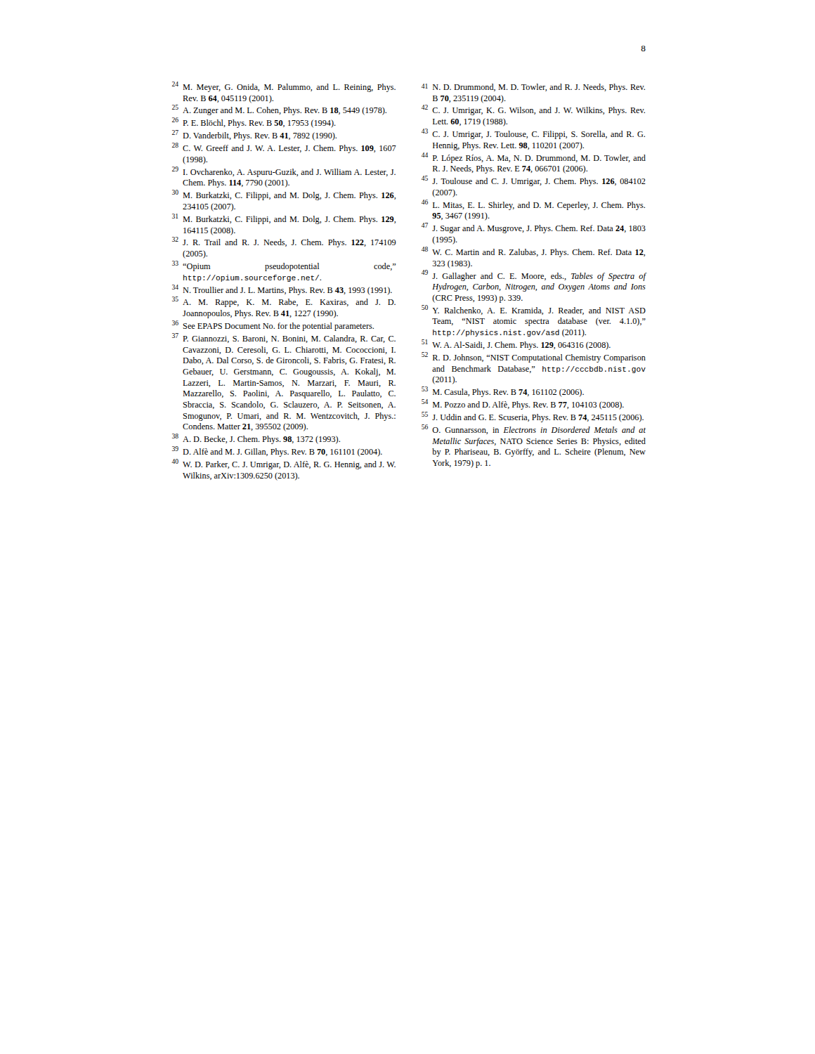8
24 M. Meyer, G. Onida, M. Palummo, and L. Reining, Phys. Rev. B 64, 045119 (2001).
25 A. Zunger and M. L. Cohen, Phys. Rev. B 18, 5449 (1978).
26 P. E. Blöchl, Phys. Rev. B 50, 17953 (1994).
27 D. Vanderbilt, Phys. Rev. B 41, 7892 (1990).
28 C. W. Greeff and J. W. A. Lester, J. Chem. Phys. 109, 1607 (1998).
29 I. Ovcharenko, A. Aspuru-Guzik, and J. William A. Lester, J. Chem. Phys. 114, 7790 (2001).
30 M. Burkatzki, C. Filippi, and M. Dolg, J. Chem. Phys. 126, 234105 (2007).
31 M. Burkatzki, C. Filippi, and M. Dolg, J. Chem. Phys. 129, 164115 (2008).
32 J. R. Trail and R. J. Needs, J. Chem. Phys. 122, 174109 (2005).
33“Opium pseudopotential code,” http://opium.sourceforge.net/.
34 N. Troullier and J. L. Martins, Phys. Rev. B 43, 1993 (1991).
35 A. M. Rappe, K. M. Rabe, E. Kaxiras, and J. D. Joannopoulos, Phys. Rev. B 41, 1227 (1990).
36 See EPAPS Document No. for the potential parameters.
37 P. Giannozzi, S. Baroni, N. Bonini, M. Calandra, R. Car, C. Cavazzoni, D. Ceresoli, G. L. Chiarotti, M. Cococcioni, I. Dabo, A. Dal Corso, S. de Gironcoli, S. Fabris, G. Fratesi, R. Gebauer, U. Gerstmann, C. Gougoussis, A. Kokalj, M. Lazzeri, L. Martin-Samos, N. Marzari, F. Mauri, R. Mazzarello, S. Paolini, A. Pasquarello, L. Paulatto, C. Sbraccia, S. Scandolo, G. Sclauzero, A. P. Seitsonen, A. Smogunov, P. Umari, and R. M. Wentzcovitch, J. Phys.: Condens. Matter 21, 395502 (2009).
38 A. D. Becke, J. Chem. Phys. 98, 1372 (1993).
39 D. Alfè and M. J. Gillan, Phys. Rev. B 70, 161101 (2004).
40 W. D. Parker, C. J. Umrigar, D. Alfè, R. G. Hennig, and J. W. Wilkins, arXiv:1309.6250 (2013).
41 N. D. Drummond, M. D. Towler, and R. J. Needs, Phys. Rev. B 70, 235119 (2004).
42 C. J. Umrigar, K. G. Wilson, and J. W. Wilkins, Phys. Rev. Lett. 60, 1719 (1988).
43 C. J. Umrigar, J. Toulouse, C. Filippi, S. Sorella, and R. G. Hennig, Phys. Rev. Lett. 98, 110201 (2007).
44 P. López Ríos, A. Ma, N. D. Drummond, M. D. Towler, and R. J. Needs, Phys. Rev. E 74, 066701 (2006).
45 J. Toulouse and C. J. Umrigar, J. Chem. Phys. 126, 084102 (2007).
46 L. Mitas, E. L. Shirley, and D. M. Ceperley, J. Chem. Phys. 95, 3467 (1991).
47 J. Sugar and A. Musgrove, J. Phys. Chem. Ref. Data 24, 1803 (1995).
48 W. C. Martin and R. Zalubas, J. Phys. Chem. Ref. Data 12, 323 (1983).
49 J. Gallagher and C. E. Moore, eds., Tables of Spectra of Hydrogen, Carbon, Nitrogen, and Oxygen Atoms and Ions (CRC Press, 1993) p. 339.
50 Y. Ralchenko, A. E. Kramida, J. Reader, and NIST ASD Team, “NIST atomic spectra database (ver. 4.1.0),” http://physics.nist.gov/asd (2011).
51 W. A. Al-Saidi, J. Chem. Phys. 129, 064316 (2008).
52 R. D. Johnson, “NIST Computational Chemistry Comparison and Benchmark Database,” http://cccbdb.nist.gov (2011).
53 M. Casula, Phys. Rev. B 74, 161102 (2006).
54 M. Pozzo and D. Alfè, Phys. Rev. B 77, 104103 (2008).
55 J. Uddin and G. E. Scuseria, Phys. Rev. B 74, 245115 (2006).
56 O. Gunnarsson, in Electrons in Disordered Metals and at Metallic Surfaces, NATO Science Series B: Physics, edited by P. Phariseau, B. Györffy, and L. Scheire (Plenum, New York, 1979) p. 1.